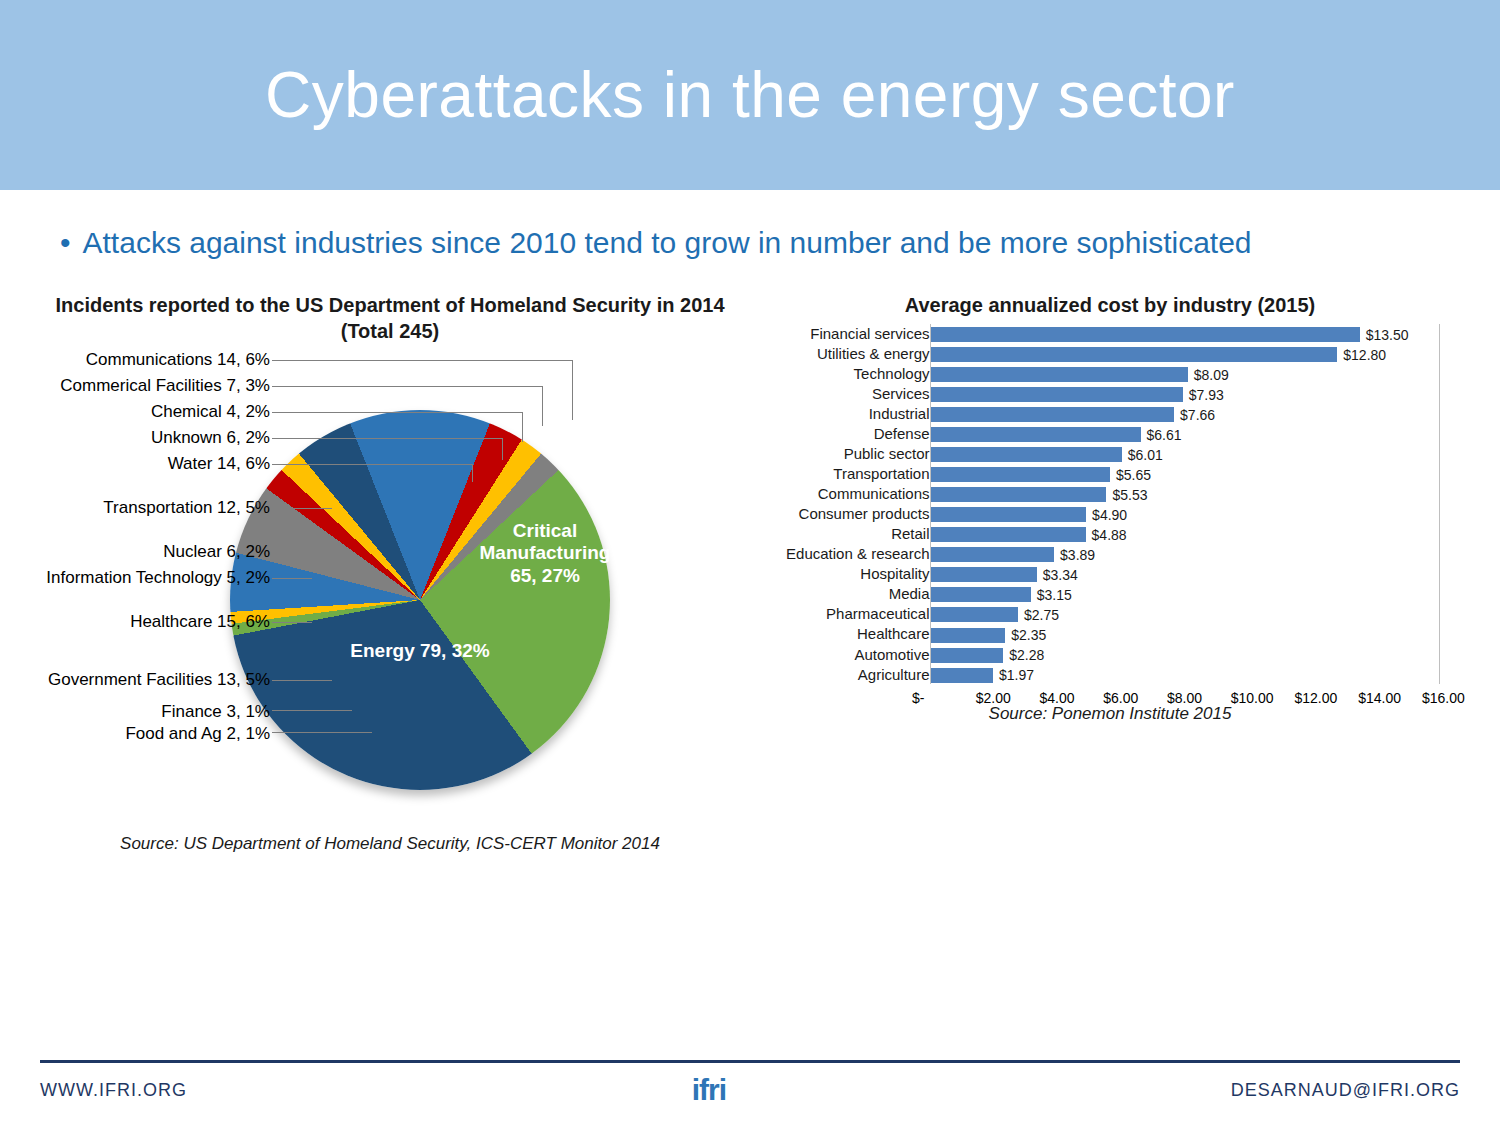Cyberattacks in the energy sector
Attacks against industries since 2010 tend to grow in number and be more sophisticated
Incidents reported to the US Department of Homeland Security in 2014
(Total 245)
Critical
Manufacturing
65, 27%
Energy 79, 32%
Communications 14, 6%
Commerical Facilities 7, 3%
Chemical 4, 2%
Unknown 6, 2%
Water 14, 6%
Transportation 12, 5%
Nuclear 6, 2%
Information Technology 5, 2%
Healthcare 15, 6%
Government Facilities 13, 5%
Finance 3, 1%
Food and Ag 2, 1%
Source: US Department of Homeland Security, ICS-CERT Monitor 2014
Average annualized cost by industry (2015)
| Financial services | $13.50 |
| Utilities & energy | $12.80 |
| Technology | $8.09 |
| Services | $7.93 |
| Industrial | $7.66 |
| Defense | $6.61 |
| Public sector | $6.01 |
| Transportation | $5.65 |
| Communications | $5.53 |
| Consumer products | $4.90 |
| Retail | $4.88 |
| Education & research | $3.89 |
| Hospitality | $3.34 |
| Media | $3.15 |
| Pharmaceutical | $2.75 |
| Healthcare | $2.35 |
| Automotive | $2.28 |
| Agriculture | $1.97 |
Source: Ponemon Institute 2015
WWW.IFRI.ORG ifri DESARNAUD@IFRI.ORG